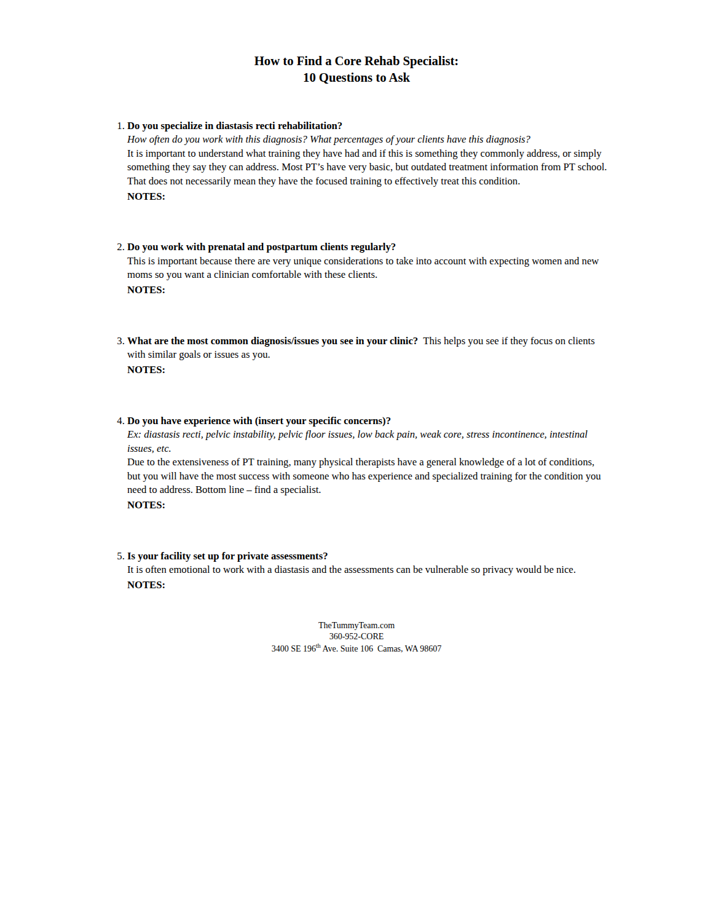How to Find a Core Rehab Specialist:
10 Questions to Ask
Do you specialize in diastasis recti rehabilitation?
How often do you work with this diagnosis? What percentages of your clients have this diagnosis?
It is important to understand what training they have had and if this is something they commonly address, or simply something they say they can address. Most PT’s have very basic, but outdated treatment information from PT school. That does not necessarily mean they have the focused training to effectively treat this condition.
NOTES:
Do you work with prenatal and postpartum clients regularly?
This is important because there are very unique considerations to take into account with expecting women and new moms so you want a clinician comfortable with these clients.
NOTES:
What are the most common diagnosis/issues you see in your clinic? This helps you see if they focus on clients with similar goals or issues as you.
NOTES:
Do you have experience with (insert your specific concerns)?
Ex: diastasis recti, pelvic instability, pelvic floor issues, low back pain, weak core, stress incontinence, intestinal issues, etc.
Due to the extensiveness of PT training, many physical therapists have a general knowledge of a lot of conditions, but you will have the most success with someone who has experience and specialized training for the condition you need to address. Bottom line – find a specialist.
NOTES:
Is your facility set up for private assessments?
It is often emotional to work with a diastasis and the assessments can be vulnerable so privacy would be nice.
NOTES:
TheTummyTeam.com
360-952-CORE
3400 SE 196th Ave. Suite 106 Camas, WA 98607